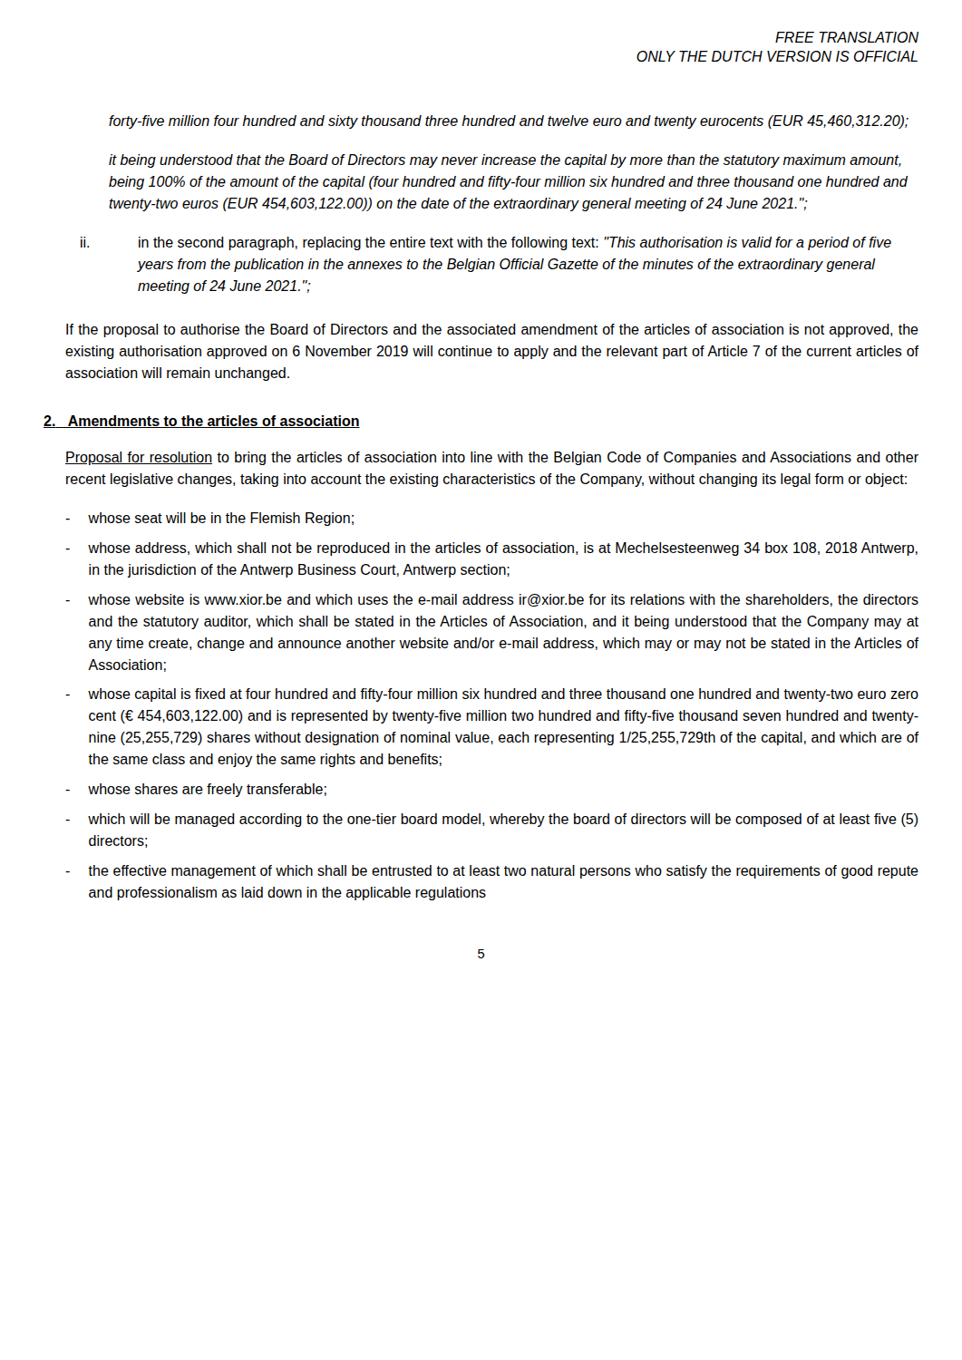FREE TRANSLATION
ONLY THE DUTCH VERSION IS OFFICIAL
forty-five million four hundred and sixty thousand three hundred and twelve euro and twenty eurocents (EUR 45,460,312.20);
it being understood that the Board of Directors may never increase the capital by more than the statutory maximum amount, being 100% of the amount of the capital (four hundred and fifty-four million six hundred and three thousand one hundred and twenty-two euros (EUR 454,603,122.00)) on the date of the extraordinary general meeting of 24 June 2021.";
ii.
in the second paragraph, replacing the entire text with the following text: "This authorisation is valid for a period of five years from the publication in the annexes to the Belgian Official Gazette of the minutes of the extraordinary general meeting of 24 June 2021.";
If the proposal to authorise the Board of Directors and the associated amendment of the articles of association is not approved, the existing authorisation approved on 6 November 2019 will continue to apply and the relevant part of Article 7 of the current articles of association will remain unchanged.
2. Amendments to the articles of association
Proposal for resolution to bring the articles of association into line with the Belgian Code of Companies and Associations and other recent legislative changes, taking into account the existing characteristics of the Company, without changing its legal form or object:
whose seat will be in the Flemish Region;
whose address, which shall not be reproduced in the articles of association, is at Mechelsesteenweg 34 box 108, 2018 Antwerp, in the jurisdiction of the Antwerp Business Court, Antwerp section;
whose website is www.xior.be and which uses the e-mail address ir@xior.be for its relations with the shareholders, the directors and the statutory auditor, which shall be stated in the Articles of Association, and it being understood that the Company may at any time create, change and announce another website and/or e-mail address, which may or may not be stated in the Articles of Association;
whose capital is fixed at four hundred and fifty-four million six hundred and three thousand one hundred and twenty-two euro zero cent (€ 454,603,122.00) and is represented by twenty-five million two hundred and fifty-five thousand seven hundred and twenty-nine (25,255,729) shares without designation of nominal value, each representing 1/25,255,729th of the capital, and which are of the same class and enjoy the same rights and benefits;
whose shares are freely transferable;
which will be managed according to the one-tier board model, whereby the board of directors will be composed of at least five (5) directors;
the effective management of which shall be entrusted to at least two natural persons who satisfy the requirements of good repute and professionalism as laid down in the applicable regulations
5